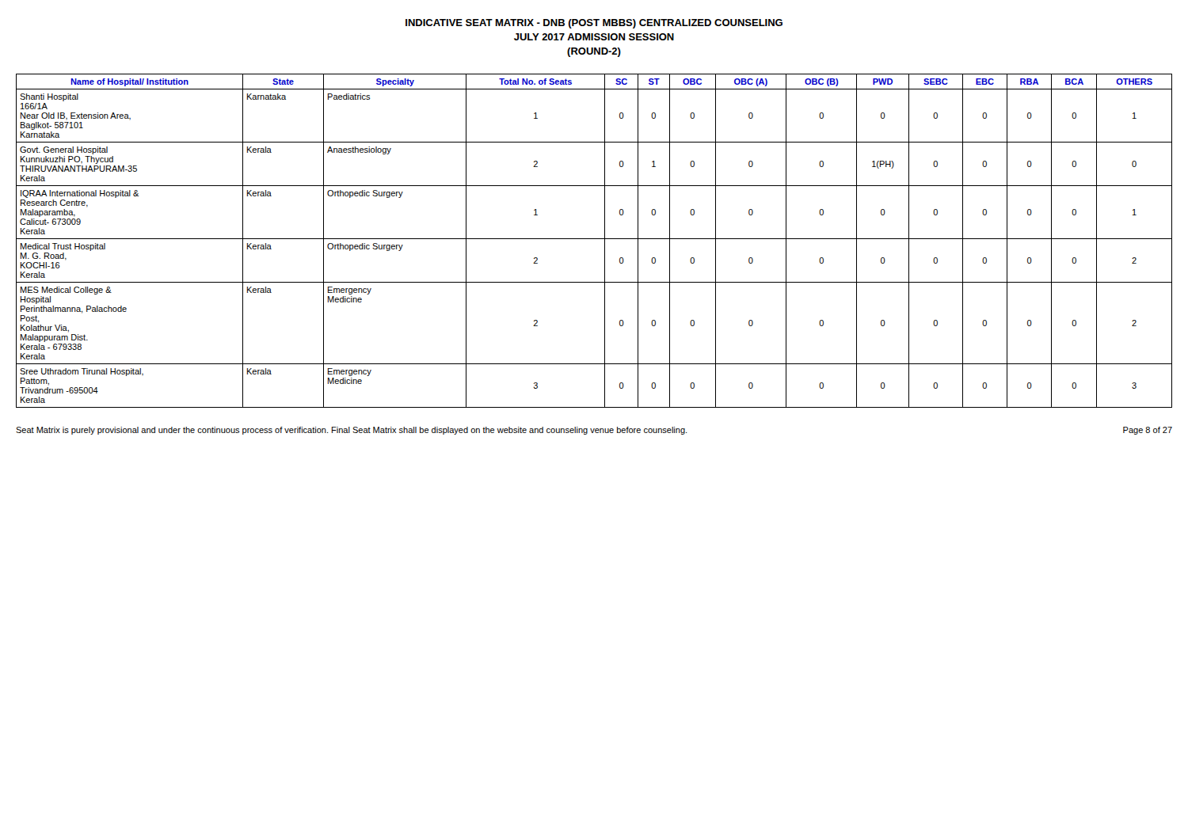INDICATIVE SEAT MATRIX - DNB (POST MBBS) CENTRALIZED COUNSELING
JULY 2017 ADMISSION SESSION
(ROUND-2)
| Name of Hospital/ Institution | State | Specialty | Total No. of Seats | SC | ST | OBC | OBC (A) | OBC (B) | PWD | SEBC | EBC | RBA | BCA | OTHERS |
| --- | --- | --- | --- | --- | --- | --- | --- | --- | --- | --- | --- | --- | --- | --- |
| Shanti Hospital 166/1A Near Old IB, Extension Area, Baglkot- 587101 Karnataka | Karnataka | Paediatrics | 1 | 0 | 0 | 0 | 0 | 0 | 0 | 0 | 0 | 0 | 0 | 1 |
| Govt. General Hospital Kunnukuzhi PO, Thycud THIRUVANANTHAPURAM-35 Kerala | Kerala | Anaesthesiology | 2 | 0 | 1 | 0 | 0 | 0 | 1(PH) | 0 | 0 | 0 | 0 | 0 |
| IQRAA International Hospital & Research Centre, Malaparamba, Calicut- 673009 Kerala | Kerala | Orthopedic Surgery | 1 | 0 | 0 | 0 | 0 | 0 | 0 | 0 | 0 | 0 | 0 | 1 |
| Medical Trust Hospital M. G. Road, KOCHI-16 Kerala | Kerala | Orthopedic Surgery | 2 | 0 | 0 | 0 | 0 | 0 | 0 | 0 | 0 | 0 | 0 | 2 |
| MES Medical College & Hospital Perinthalmanna, Palachode Post, Kolathur Via, Malappuram Dist. Kerala - 679338 Kerala | Kerala | Emergency Medicine | 2 | 0 | 0 | 0 | 0 | 0 | 0 | 0 | 0 | 0 | 0 | 2 |
| Sree Uthradom Tirunal Hospital, Pattom, Trivandrum -695004 Kerala | Kerala | Emergency Medicine | 3 | 0 | 0 | 0 | 0 | 0 | 0 | 0 | 0 | 0 | 0 | 3 |
Seat Matrix is purely provisional and under the continuous process of verification. Final Seat Matrix shall be displayed on the website and counseling venue before counseling.
Page 8 of 27